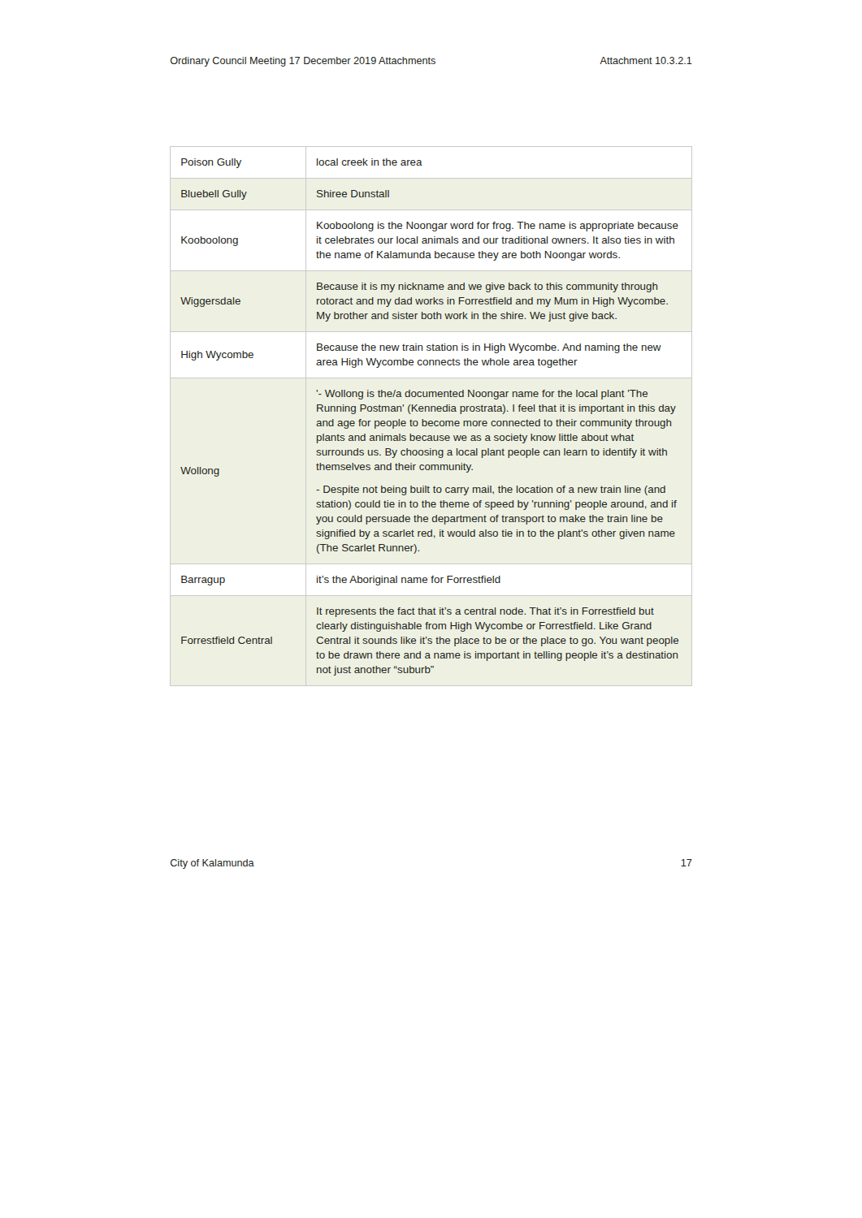Ordinary Council Meeting 17 December 2019 Attachments
Attachment 10.3.2.1
| Poison Gully | local creek in the area |
| Bluebell Gully | Shiree Dunstall |
| Kooboolong | Kooboolong is the Noongar word for frog. The name is appropriate because it celebrates our local animals and our traditional owners. It also ties in with the name of Kalamunda because they are both Noongar words. |
| Wiggersdale | Because it is my nickname and we give back to this community through rotoract and my dad works in Forrestfield and my Mum in High Wycombe. My brother and sister both work in the shire. We just give back. |
| High Wycombe | Because the new train station is in High Wycombe. And naming the new area High Wycombe connects the whole area together |
| Wollong | '- Wollong is the/a documented Noongar name for the local plant 'The Running Postman' (Kennedia prostrata). I feel that it is important in this day and age for people to become more connected to their community through plants and animals because we as a society know little about what surrounds us. By choosing a local plant people can learn to identify it with themselves and their community. - Despite not being built to carry mail, the location of a new train line (and station) could tie in to the theme of speed by 'running' people around, and if you could persuade the department of transport to make the train line be signified by a scarlet red, it would also tie in to the plant's other given name (The Scarlet Runner). |
| Barragup | it’s the Aboriginal name for Forrestfield |
| Forrestfield Central | It represents the fact that it’s a central node. That it’s in Forrestfield but clearly distinguishable from High Wycombe or Forrestfield. Like Grand Central it sounds like it’s the place to be or the place to go. You want people to be drawn there and a name is important in telling people it’s a destination not just another “suburb” |
City of Kalamunda
17